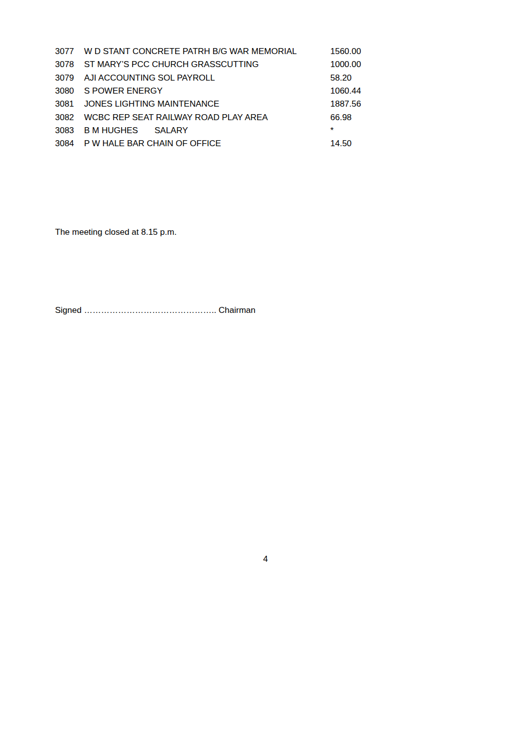| 3077 | W D STANT CONCRETE PATRH B/G WAR MEMORIAL | 1560.00 |
| 3078 | ST MARY’S PCC CHURCH GRASSCUTTING | 1000.00 |
| 3079 | AJI ACCOUNTING SOL PAYROLL | 58.20 |
| 3080 | S POWER ENERGY | 1060.44 |
| 3081 | JONES LIGHTING MAINTENANCE | 1887.56 |
| 3082 | WCBC REP SEAT RAILWAY ROAD PLAY AREA | 66.98 |
| 3083 | B M HUGHES SALARY | * |
| 3084 | P W HALE BAR CHAIN OF OFFICE | 14.50 |
The meeting closed at 8.15 p.m.
Signed ……………………………………….. Chairman
4